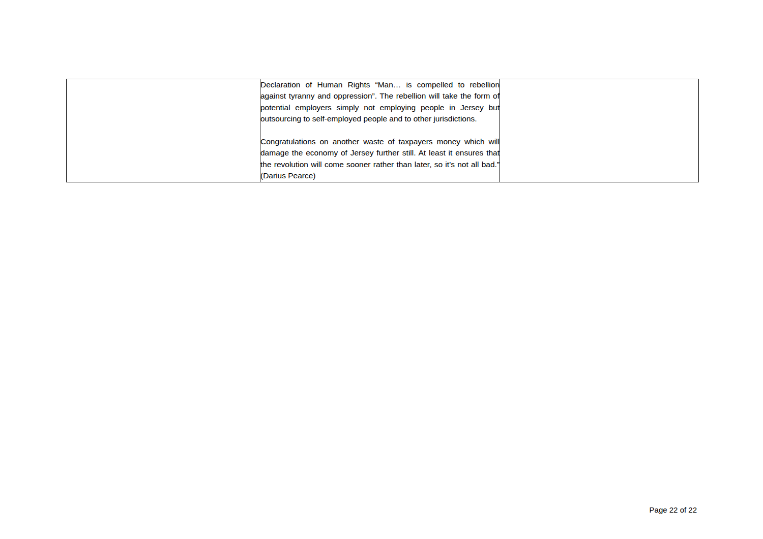| | Declaration of Human Rights “Man… is compelled to rebellion against tyranny and oppression”. The rebellion will take the form of potential employers simply not employing people in Jersey but outsourcing to self-employed people and to other jurisdictions. Congratulations on another waste of taxpayers money which will damage the economy of Jersey further still. At least it ensures that the revolution will come sooner rather than later, so it’s not all bad.” (Darius Pearce) | |
Page 22 of 22